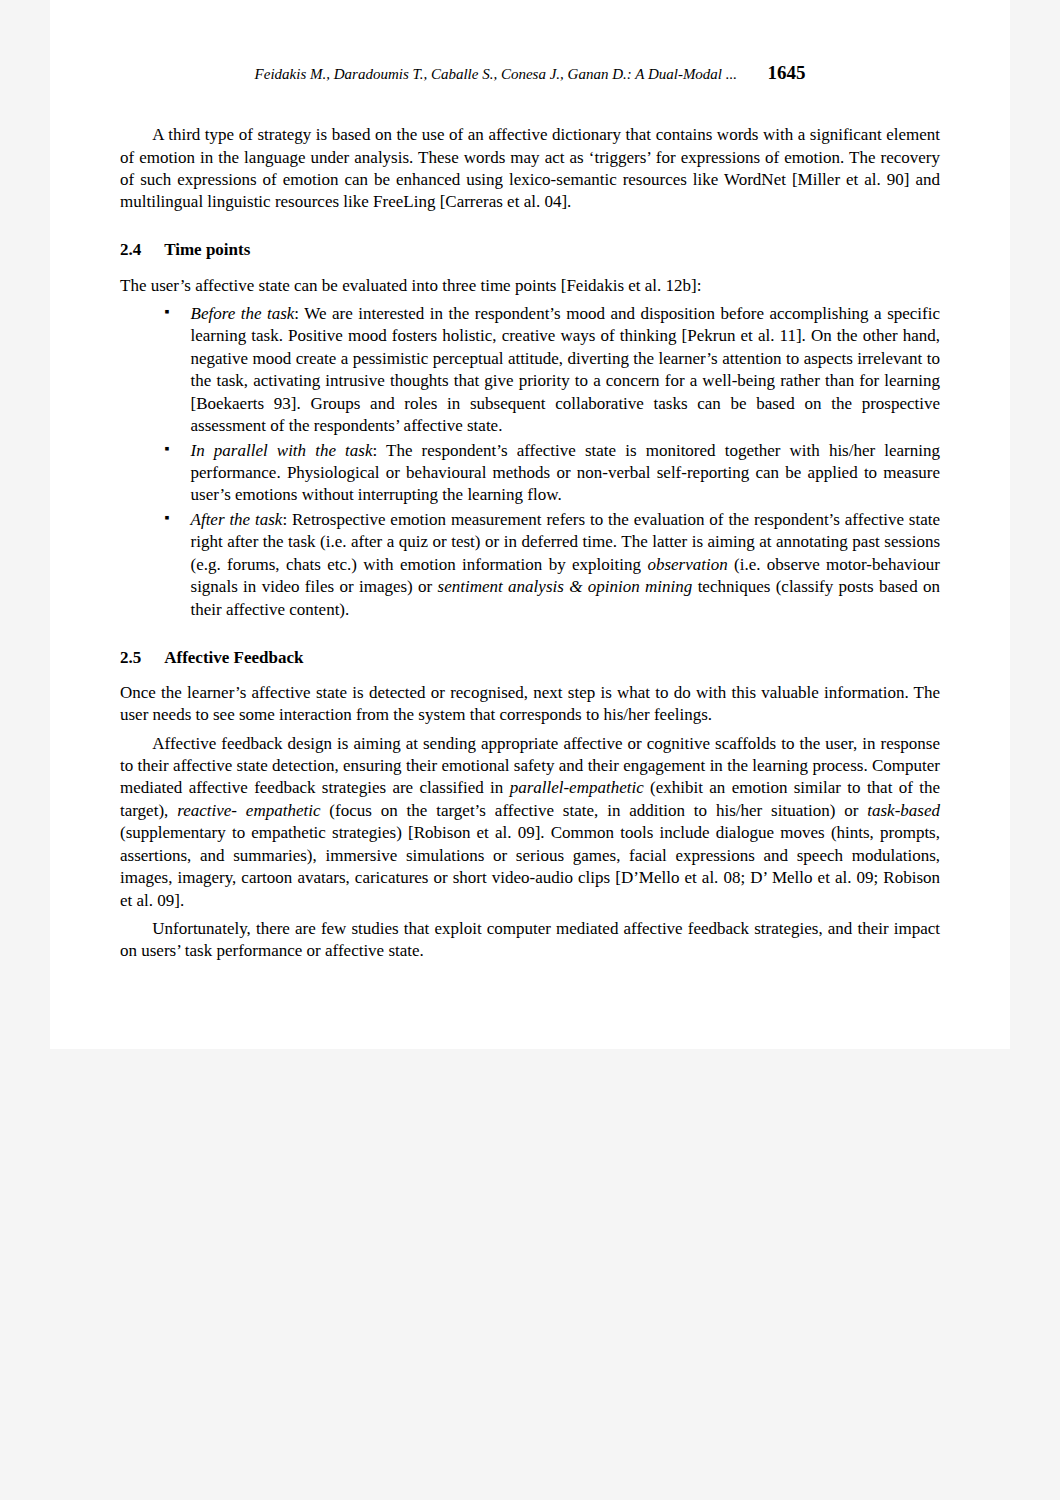Feidakis M., Daradoumis T., Caballe S., Conesa J., Ganan D.: A Dual-Modal ... 1645
A third type of strategy is based on the use of an affective dictionary that contains words with a significant element of emotion in the language under analysis. These words may act as ‘triggers’ for expressions of emotion. The recovery of such expressions of emotion can be enhanced using lexico-semantic resources like WordNet [Miller et al. 90] and multilingual linguistic resources like FreeLing [Carreras et al. 04].
2.4 Time points
The user’s affective state can be evaluated into three time points [Feidakis et al. 12b]:
Before the task: We are interested in the respondent’s mood and disposition before accomplishing a specific learning task. Positive mood fosters holistic, creative ways of thinking [Pekrun et al. 11]. On the other hand, negative mood create a pessimistic perceptual attitude, diverting the learner’s attention to aspects irrelevant to the task, activating intrusive thoughts that give priority to a concern for a well-being rather than for learning [Boekaerts 93]. Groups and roles in subsequent collaborative tasks can be based on the prospective assessment of the respondents’ affective state.
In parallel with the task: The respondent’s affective state is monitored together with his/her learning performance. Physiological or behavioural methods or non-verbal self-reporting can be applied to measure user’s emotions without interrupting the learning flow.
After the task: Retrospective emotion measurement refers to the evaluation of the respondent’s affective state right after the task (i.e. after a quiz or test) or in deferred time. The latter is aiming at annotating past sessions (e.g. forums, chats etc.) with emotion information by exploiting observation (i.e. observe motor-behaviour signals in video files or images) or sentiment analysis & opinion mining techniques (classify posts based on their affective content).
2.5 Affective Feedback
Once the learner’s affective state is detected or recognised, next step is what to do with this valuable information. The user needs to see some interaction from the system that corresponds to his/her feelings.
Affective feedback design is aiming at sending appropriate affective or cognitive scaffolds to the user, in response to their affective state detection, ensuring their emotional safety and their engagement in the learning process. Computer mediated affective feedback strategies are classified in parallel-empathetic (exhibit an emotion similar to that of the target), reactive- empathetic (focus on the target’s affective state, in addition to his/her situation) or task-based (supplementary to empathetic strategies) [Robison et al. 09]. Common tools include dialogue moves (hints, prompts, assertions, and summaries), immersive simulations or serious games, facial expressions and speech modulations, images, imagery, cartoon avatars, caricatures or short video-audio clips [D’Mello et al. 08; D’ Mello et al. 09; Robison et al. 09].
Unfortunately, there are few studies that exploit computer mediated affective feedback strategies, and their impact on users’ task performance or affective state.